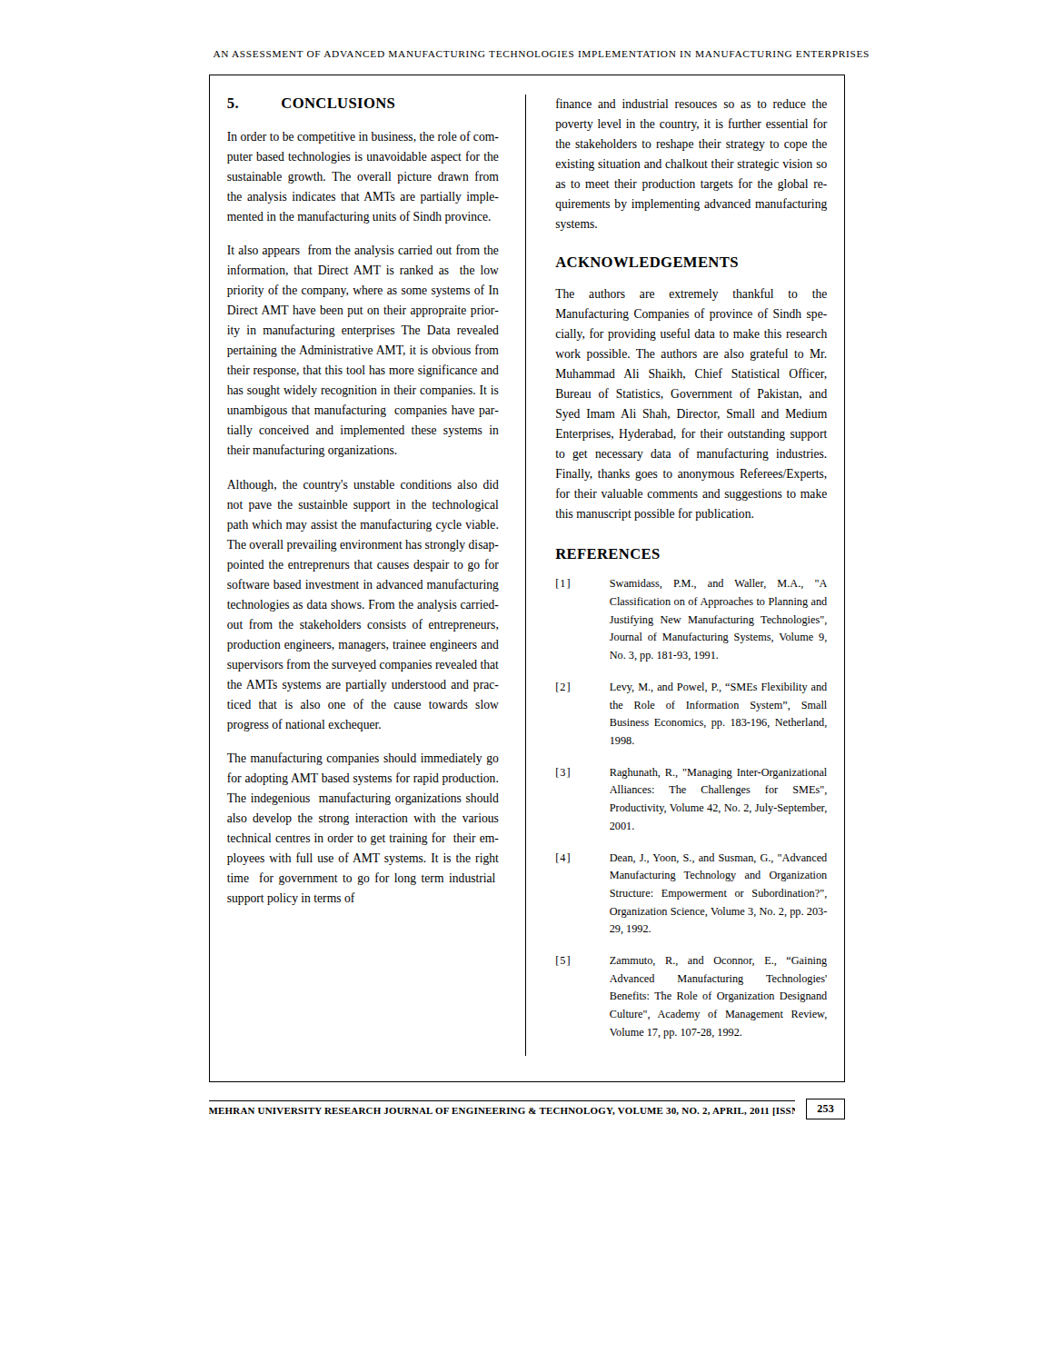An Assessment of Advanced Manufacturing Technologies Implementation in Manufacturing Enterprises
5. CONCLUSIONS
In order to be competitive in business, the role of computer based technologies is unavoidable aspect for the sustainable growth. The overall picture drawn from the analysis indicates that AMTs are partially implemented in the manufacturing units of Sindh province.
It also appears from the analysis carried out from the information, that Direct AMT is ranked as the low priority of the company, where as some systems of In Direct AMT have been put on their approprai​te priority in manufacturing enterprises The Data revealed pertaining the Administrative AMT, it is obvious from their response, that this tool has more significance and has sought widely recognition in their companies. It is unambigous that manufacturing companies have partially conceived and implemented these systems in their manufacturing organizations.
Although, the country's unstable conditions also did not pave the sustainble support in the technological path which may assist the manufacturing cycle viable. The overall prevailing environment has strongly disappointed the entreprenurs that causes despair to go for software based investment in advanced manufacturing technologies as data shows. From the analysis carriedout from the stakeholders consists of entrepreneurs, production engineers, managers, trainee engineers and supervisors from the surveyed companies revealed that the AMTs systems are partially understood and practiced that is also one of the cause towards slow progress of national exchequer.
The manufacturing companies should immediately go for adopting AMT based systems for rapid production. The indegenious manufacturing organizations should also develop the strong interaction with the various technical centres in order to get training for their employees with full use of AMT systems. It is the right time for government to go for long term industrial support policy in terms of
finance and industrial resouces so as to reduce the poverty level in the country, it is further essential for the stakeholders to reshape their strategy to cope the existing situation and chalkout their strategic vision so as to meet their production targets for the global requirements by implementing advanced manufacturing systems.
ACKNOWLEDGEMENTS
The authors are extremely thankful to the Manufacturing Companies of province of Sindh specially, for providing useful data to make this research work possible. The authors are also grateful to Mr. Muhammad Ali Shaikh, Chief Statistical Officer, Bureau of Statistics, Government of Pakistan, and Syed Imam Ali Shah, Director, Small and Medium Enterprises, Hyderabad, for their outstanding support to get necessary data of manufacturing industries. Finally, thanks goes to anonymous Referees/Experts, for their valuable comments and suggestions to make this manuscript possible for publication.
REFERENCES
[1]
Swamidass, P.M., and Waller, M.A., "A Classification on of Approaches to Planning and Justifying New Manufacturing Technologies", Journal of Manufacturing Systems, Volume 9, No. 3, pp. 181-93, 1991.
[2]
Levy, M., and Powel, P., “SMEs Flexibility and the Role of Information System”, Small Business Economics, pp. 183-196, Netherland, 1998.
[3]
Raghunath, R., "Managing Inter-Organizational Alliances: The Challenges for SMEs", Productivity, Volume 42, No. 2, July-September, 2001.
[4]
Dean, J., Yoon, S., and Susman, G., "Advanced Manufacturing Technology and Organization Structure: Empowerment or Subordination?", Organization Science, Volume 3, No. 2, pp. 203-29, 1992.
[5]
Zammuto, R., and Oconnor, E., “Gaining Advanced Manufacturing Technologies' Benefits: The Role of Organization Designand Culture", Academy of Management Review, Volume 17, pp. 107-28, 1992.
MEHRAN UNIVERSITY RESEARCH JOURNAL OF ENGINEERING & TECHNOLOGY, VOLUME 30, NO. 2, APRIL, 2011 [ISSN 0254-7821]
253